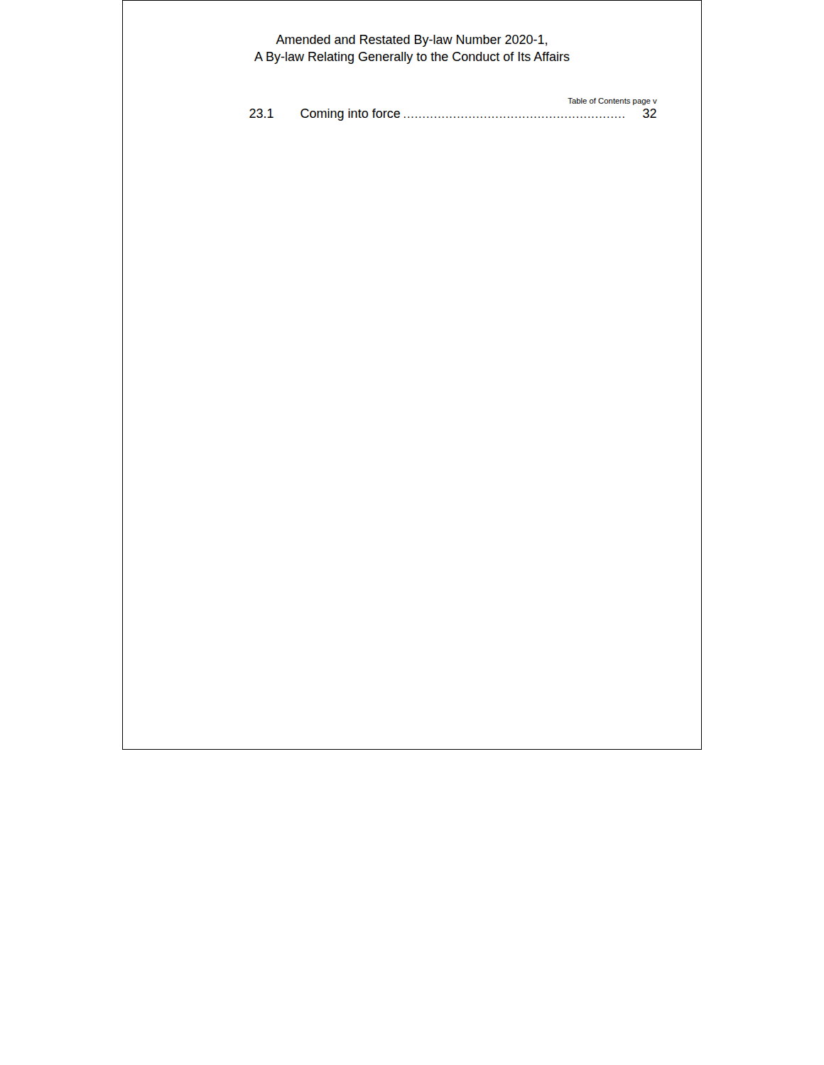Amended and Restated By-law Number 2020-1, A By-law Relating Generally to the Conduct of Its Affairs
Table of Contents page v
23.1 Coming into force ................................................................................................. 32